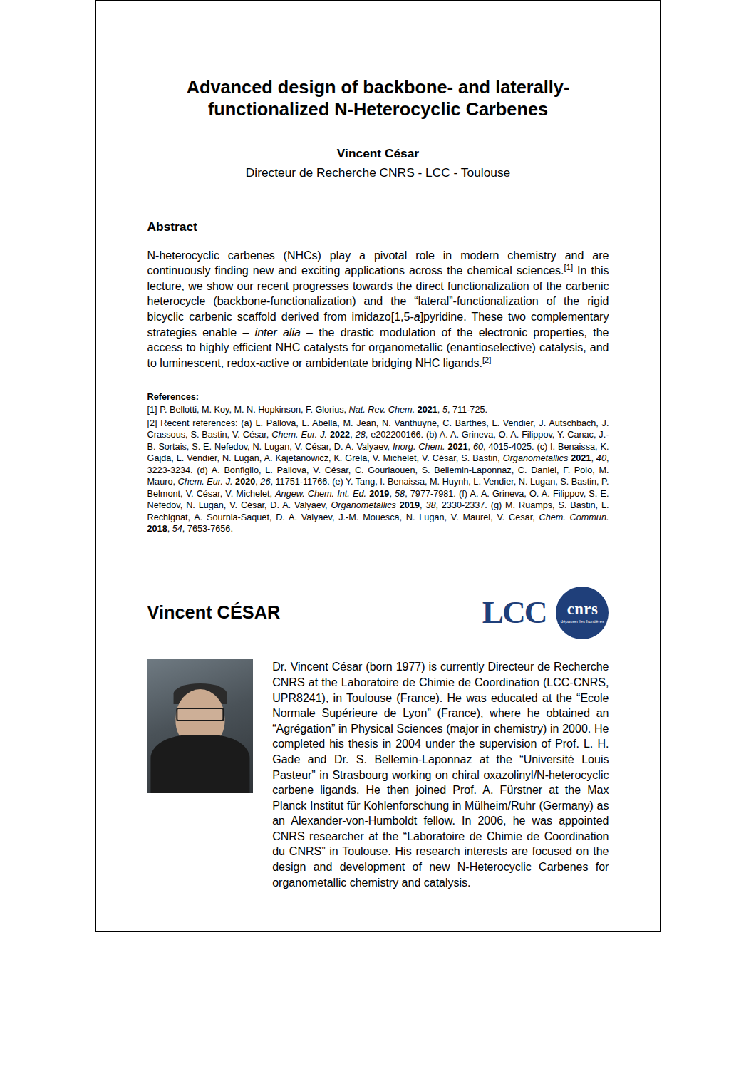Advanced design of backbone- and laterally-functionalized N-Heterocyclic Carbenes
Vincent César
Directeur de Recherche CNRS - LCC - Toulouse
Abstract
N-heterocyclic carbenes (NHCs) play a pivotal role in modern chemistry and are continuously finding new and exciting applications across the chemical sciences.[1] In this lecture, we show our recent progresses towards the direct functionalization of the carbenic heterocycle (backbone-functionalization) and the “lateral”-functionalization of the rigid bicyclic carbenic scaffold derived from imidazo[1,5-a]pyridine. These two complementary strategies enable – inter alia – the drastic modulation of the electronic properties, the access to highly efficient NHC catalysts for organometallic (enantioselective) catalysis, and to luminescent, redox-active or ambidentate bridging NHC ligands.[2]
References:
[1] P. Bellotti, M. Koy, M. N. Hopkinson, F. Glorius, Nat. Rev. Chem. 2021, 5, 711-725.
[2] Recent references: (a) L. Pallova, L. Abella, M. Jean, N. Vanthuyne, C. Barthes, L. Vendier, J. Autschbach, J. Crassous, S. Bastin, V. César, Chem. Eur. J. 2022, 28, e202200166. (b) A. A. Grineva, O. A. Filippov, Y. Canac, J.-B. Sortais, S. E. Nefedov, N. Lugan, V. César, D. A. Valyaev, Inorg. Chem. 2021, 60, 4015-4025. (c) I. Benaissa, K. Gajda, L. Vendier, N. Lugan, A. Kajetanowicz, K. Grela, V. Michelet, V. César, S. Bastin, Organometallics 2021, 40, 3223-3234. (d) A. Bonfiglio, L. Pallova, V. César, C. Gourlaouen, S. Bellemin-Laponnaz, C. Daniel, F. Polo, M. Mauro, Chem. Eur. J. 2020, 26, 11751-11766. (e) Y. Tang, I. Benaissa, M. Huynh, L. Vendier, N. Lugan, S. Bastin, P. Belmont, V. César, V. Michelet, Angew. Chem. Int. Ed. 2019, 58, 7977-7981. (f) A. A. Grineva, O. A. Filippov, S. E. Nefedov, N. Lugan, V. César, D. A. Valyaev, Organometallics 2019, 38, 2330-2337. (g) M. Ruamps, S. Bastin, L. Rechignat, A. Sournia-Saquet, D. A. Valyaev, J.-M. Mouesca, N. Lugan, V. Maurel, V. Cesar, Chem. Commun. 2018, 54, 7653-7656.
Vincent CÉSAR
LCC
cnrs dépasser les frontières
Dr. Vincent César (born 1977) is currently Directeur de Recherche CNRS at the Laboratoire de Chimie de Coordination (LCC-CNRS, UPR8241), in Toulouse (France). He was educated at the “Ecole Normale Supérieure de Lyon” (France), where he obtained an “Agrégation” in Physical Sciences (major in chemistry) in 2000. He completed his thesis in 2004 under the supervision of Prof. L. H. Gade and Dr. S. Bellemin-Laponnaz at the “Université Louis Pasteur” in Strasbourg working on chiral oxazolinyl/N-heterocyclic carbene ligands. He then joined Prof. A. Fürstner at the Max Planck Institut für Kohlenforschung in Mülheim/Ruhr (Germany) as an Alexander-von-Humboldt fellow. In 2006, he was appointed CNRS researcher at the “Laboratoire de Chimie de Coordination du CNRS” in Toulouse. His research interests are focused on the design and development of new N-Heterocyclic Carbenes for organometallic chemistry and catalysis.